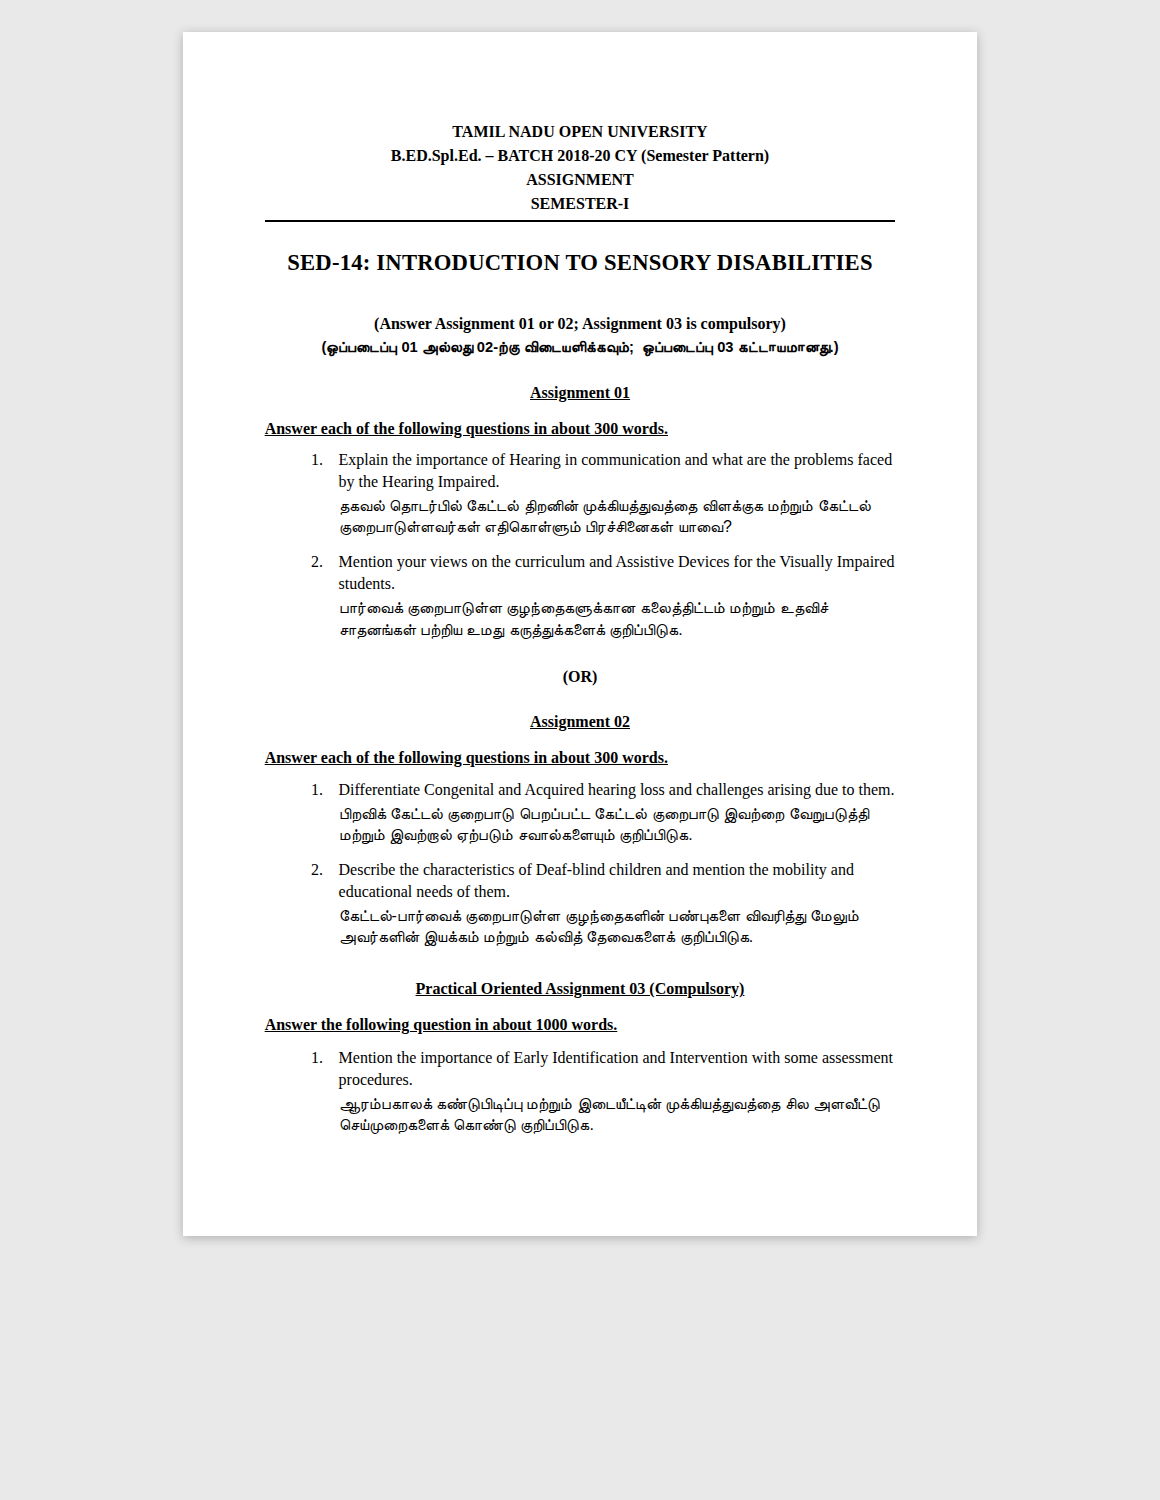TAMIL NADU OPEN UNIVERSITY
B.ED.Spl.Ed. – BATCH 2018-20 CY (Semester Pattern)
ASSIGNMENT
SEMESTER-I
SED-14: INTRODUCTION TO SENSORY DISABILITIES
(Answer Assignment 01 or 02; Assignment 03 is compulsory)
(ஒப்படைப்பு 01 அல்லது 02-ற்கு விடையளிக்கவும்; ஒப்படைப்பு 03 கட்டாயமானது.)
Assignment 01
Answer each of the following questions in about 300 words.
Explain the importance of Hearing in communication and what are the problems faced by the Hearing Impaired. தகவல் தொடர்பில் கேட்டல் திறனின் முக்கியத்துவத்தை விளக்குக மற்றும் கேட்டல் குறைபாடுள்ளவர்கள் எதிகொள்ளும் பிரச்சினைகள் யாவை?
Mention your views on the curriculum and Assistive Devices for the Visually Impaired students. பார்வைக் குறைபாடுள்ள குழந்தைகளுக்கான கலைத்திட்டம் மற்றும் உதவிச் சாதனங்கள் பற்றிய உமது கருத்துக்களைக் குறிப்பிடுக.
(OR)
Assignment 02
Answer each of the following questions in about 300 words.
Differentiate Congenital and Acquired hearing loss and challenges arising due to them. பிறவிக் கேட்டல் குறைபாடு பெறப்பட்ட கேட்டல் குறைபாடு இவற்றை வேறுபடுத்தி மற்றும் இவற்றால் ஏற்படும் சவால்களையும் குறிப்பிடுக.
Describe the characteristics of Deaf-blind children and mention the mobility and educational needs of them. கேட்டல்-பார்வைக் குறைபாடுள்ள குழந்தைகளின் பண்புகளை விவரித்து மேலும் அவர்களின் இயக்கம் மற்றும் கல்வித் தேவைகளைக் குறிப்பிடுக.
Practical Oriented Assignment 03 (Compulsory)
Answer the following question in about 1000 words.
Mention the importance of Early Identification and Intervention with some assessment procedures. ஆரம்பகாலக் கண்டுபிடிப்பு மற்றும் இடையீட்டின் முக்கியத்துவத்தை சில அளவீட்டு செய்முறைகளைக் கொண்டு குறிப்பிடுக.